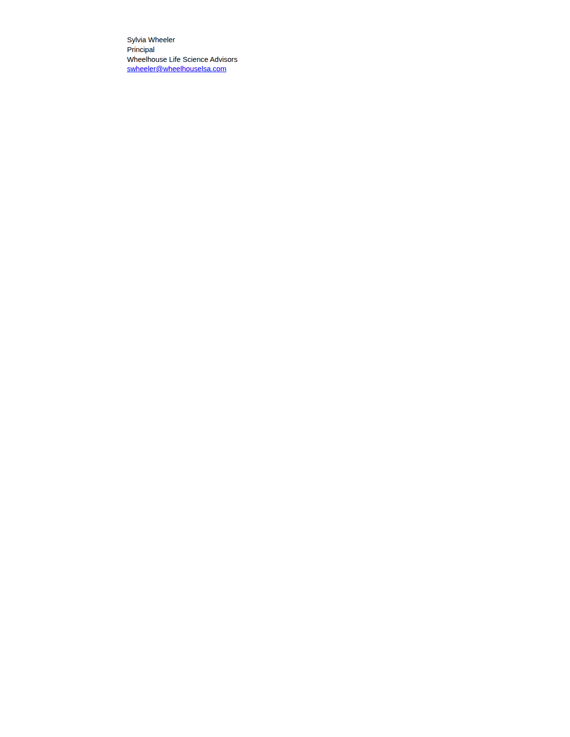Sylvia Wheeler
Principal
Wheelhouse Life Science Advisors
swheeler@wheelhouselsa.com